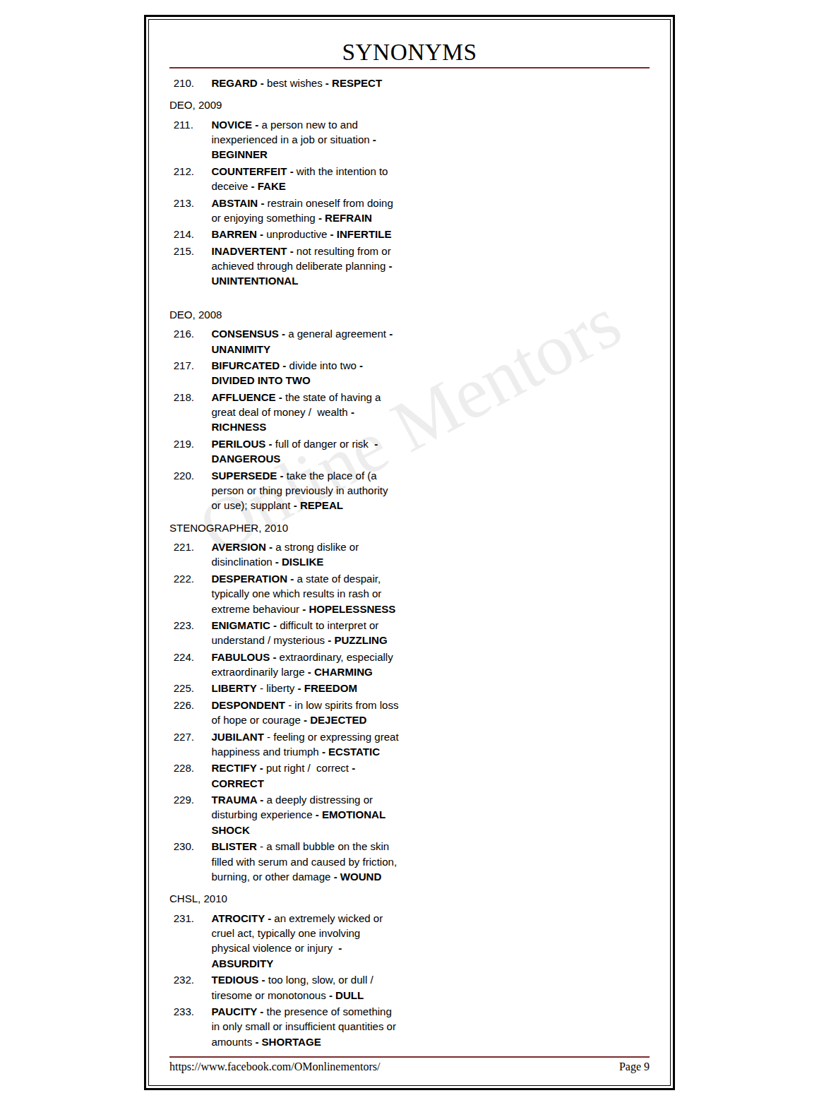Online Mentors
SYNONYMS
210. REGARD - best wishes - RESPECT
DEO, 2009
211. NOVICE - a person new to and inexperienced in a job or situation - BEGINNER
212. COUNTERFEIT - with the intention to deceive - FAKE
213. ABSTAIN - restrain oneself from doing or enjoying something - REFRAIN
214. BARREN - unproductive - INFERTILE
215. INADVERTENT - not resulting from or achieved through deliberate planning - UNINTENTIONAL
DEO, 2008
216. CONSENSUS - a general agreement - UNANIMITY
217. BIFURCATED - divide into two - DIVIDED INTO TWO
218. AFFLUENCE - the state of having a great deal of money / wealth - RICHNESS
219. PERILOUS - full of danger or risk - DANGEROUS
220. SUPERSEDE - take the place of (a person or thing previously in authority or use); supplant - REPEAL
STENOGRAPHER, 2010
221. AVERSION - a strong dislike or disinclination - DISLIKE
222. DESPERATION - a state of despair, typically one which results in rash or extreme behaviour - HOPELESSNESS
223. ENIGMATIC - difficult to interpret or understand / mysterious - PUZZLING
224. FABULOUS - extraordinary, especially extraordinarily large - CHARMING
225. LIBERTY - liberty - FREEDOM
226. DESPONDENT - in low spirits from loss of hope or courage - DEJECTED
227. JUBILANT - feeling or expressing great happiness and triumph - ECSTATIC
228. RECTIFY - put right / correct - CORRECT
229. TRAUMA - a deeply distressing or disturbing experience - EMOTIONAL SHOCK
230. BLISTER - a small bubble on the skin filled with serum and caused by friction, burning, or other damage - WOUND
CHSL, 2010
231. ATROCITY - an extremely wicked or cruel act, typically one involving physical violence or injury - ABSURDITY
232. TEDIOUS - too long, slow, or dull / tiresome or monotonous - DULL
233. PAUCITY - the presence of something in only small or insufficient quantities or amounts - SHORTAGE
https://www.facebook.com/OMonlinementors/ Page 9